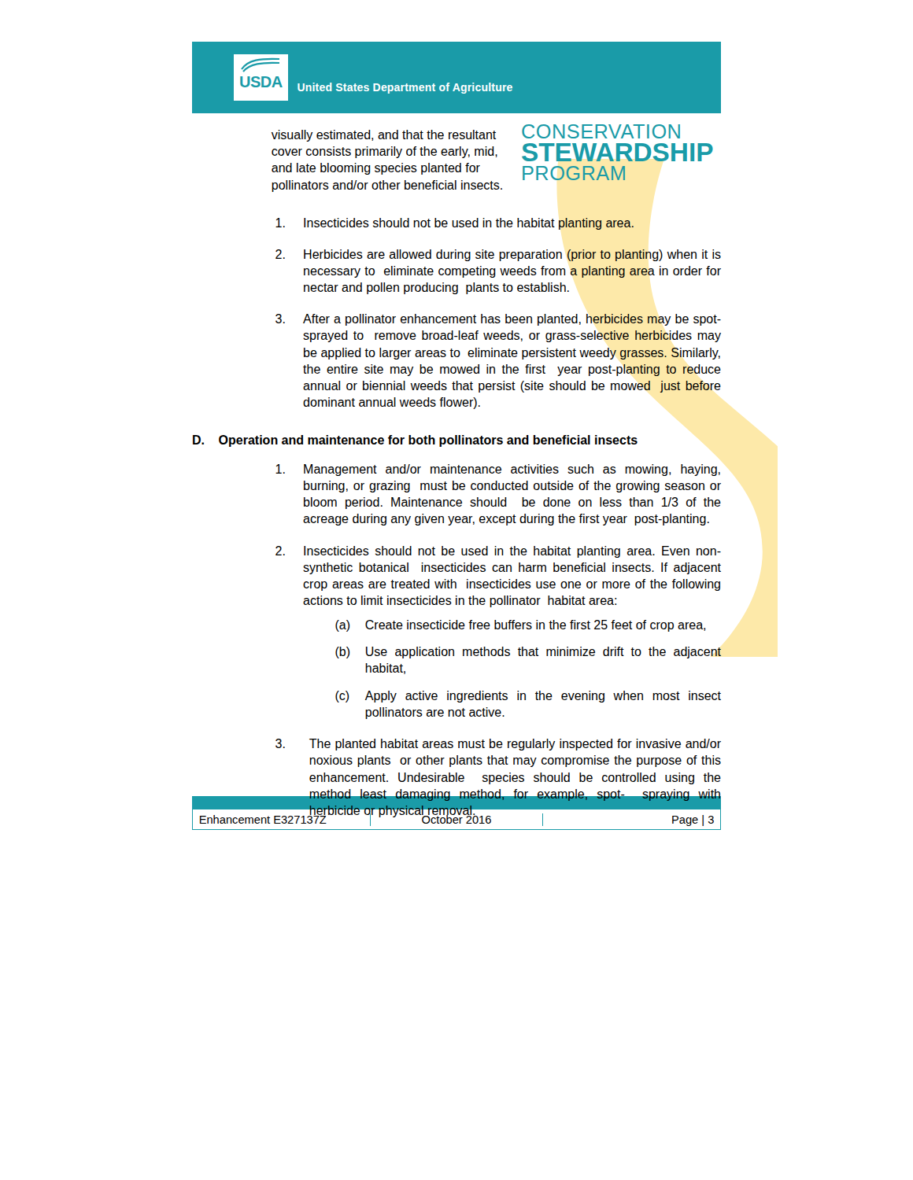USDA
United States Department of Agriculture
CONSERVATION
STEWARDSHIP
PROGRAM
visually estimated, and that the resultant cover consists primarily of the early, mid, and late blooming species planted for pollinators and/or other beneficial insects.
Insecticides should not be used in the habitat planting area.
Herbicides are allowed during site preparation (prior to planting) when it is necessary to eliminate competing weeds from a planting area in order for nectar and pollen producing plants to establish.
After a pollinator enhancement has been planted, herbicides may be spot-sprayed to remove broad-leaf weeds, or grass-selective herbicides may be applied to larger areas to eliminate persistent weedy grasses. Similarly, the entire site may be mowed in the first year post-planting to reduce annual or biennial weeds that persist (site should be mowed just before dominant annual weeds flower).
D. Operation and maintenance for both pollinators and beneficial insects
Management and/or maintenance activities such as mowing, haying, burning, or grazing must be conducted outside of the growing season or bloom period. Maintenance should be done on less than 1/3 of the acreage during any given year, except during the first year post-planting.
Insecticides should not be used in the habitat planting area. Even non-synthetic botanical insecticides can harm beneficial insects. If adjacent crop areas are treated with insecticides use one or more of the following actions to limit insecticides in the pollinator habitat area:
(a) Create insecticide free buffers in the first 25 feet of crop area,
(b) Use application methods that minimize drift to the adjacent habitat,
(c) Apply active ingredients in the evening when most insect pollinators are not active.
The planted habitat areas must be regularly inspected for invasive and/or noxious plants or other plants that may compromise the purpose of this enhancement. Undesirable species should be controlled using the method least damaging method, for example, spot- spraying with herbicide or physical removal.
Enhancement E327137Z
October 2016
Page | 3